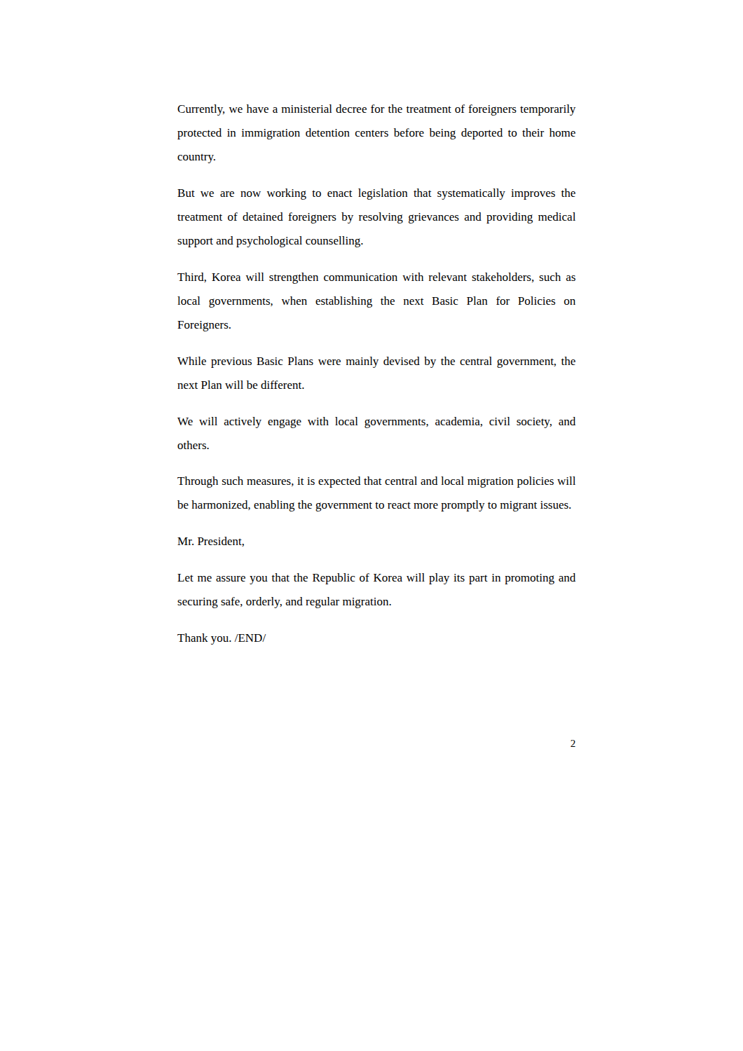Currently, we have a ministerial decree for the treatment of foreigners temporarily protected in immigration detention centers before being deported to their home country.
But we are now working to enact legislation that systematically improves the treatment of detained foreigners by resolving grievances and providing medical support and psychological counselling.
Third, Korea will strengthen communication with relevant stakeholders, such as local governments, when establishing the next Basic Plan for Policies on Foreigners.
While previous Basic Plans were mainly devised by the central government, the next Plan will be different.
We will actively engage with local governments, academia, civil society, and others.
Through such measures, it is expected that central and local migration policies will be harmonized, enabling the government to react more promptly to migrant issues.
Mr. President,
Let me assure you that the Republic of Korea will play its part in promoting and securing safe, orderly, and regular migration.
Thank you. /END/
2